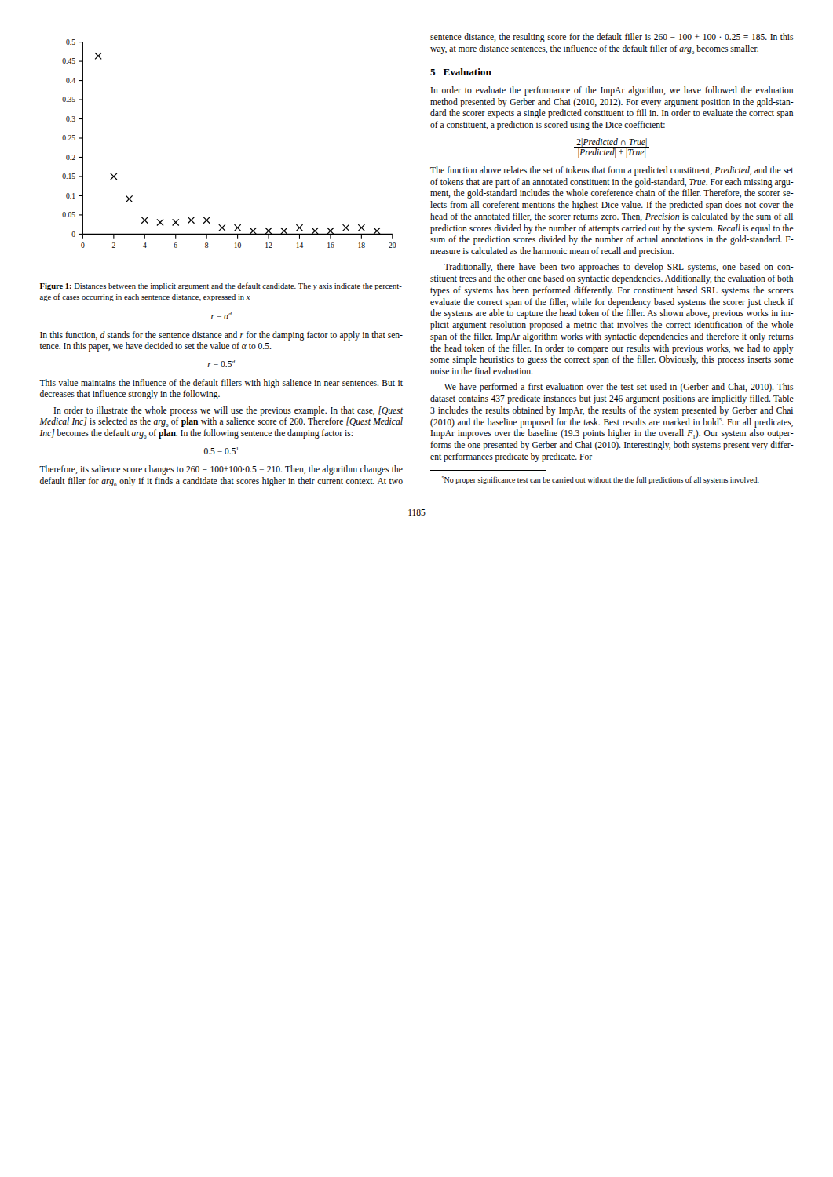0.5 0.45 0.4 0.35 0.3 0.25 0.2 0.15 0.1 0.05 0 0 2 4 6 8 10 12 14 16 18 20
Figure 1: Distances between the implicit argument and the default candidate. The y axis indicate the percentage of cases occurring in each sentence distance, expressed in x
r = αd
In this function, d stands for the sentence distance and r for the damping factor to apply in that sentence. In this paper, we have decided to set the value of α to 0.5.
r = 0.5d
This value maintains the influence of the default fillers with high salience in near sentences. But it decreases that influence strongly in the following.
In order to illustrate the whole process we will use the previous example. In that case, [Quest Medical Inc] is selected as the arg0 of plan with a salience score of 260. Therefore [Quest Medical Inc] becomes the default arg0 of plan. In the following sentence the damping factor is:
0.5 = 0.51
Therefore, its salience score changes to 260 − 100+100·0.5 = 210. Then, the algorithm changes the default filler for arg0 only if it finds a candidate that scores higher in their current context. At two sentence distance, the resulting score for the default filler is 260 − 100 + 100 · 0.25 = 185. In this way, at more distance sentences, the influence of the default filler of arg0 becomes smaller.
5 Evaluation
In order to evaluate the performance of the ImpAr algorithm, we have followed the evaluation method presented by Gerber and Chai (2010, 2012). For every argument position in the gold-standard the scorer expects a single predicted constituent to fill in. In order to evaluate the correct span of a constituent, a prediction is scored using the Dice coefficient:
2|Predicted ∩ True| |Predicted| + |True|
The function above relates the set of tokens that form a predicted constituent, Predicted, and the set of tokens that are part of an annotated constituent in the gold-standard, True. For each missing argument, the gold-standard includes the whole coreference chain of the filler. Therefore, the scorer selects from all coreferent mentions the highest Dice value. If the predicted span does not cover the head of the annotated filler, the scorer returns zero. Then, Precision is calculated by the sum of all prediction scores divided by the number of attempts carried out by the system. Recall is equal to the sum of the prediction scores divided by the number of actual annotations in the gold-standard. F-measure is calculated as the harmonic mean of recall and precision.
Traditionally, there have been two approaches to develop SRL systems, one based on constituent trees and the other one based on syntactic dependencies. Additionally, the evaluation of both types of systems has been performed differently. For constituent based SRL systems the scorers evaluate the correct span of the filler, while for dependency based systems the scorer just check if the systems are able to capture the head token of the filler. As shown above, previous works in implicit argument resolution proposed a metric that involves the correct identification of the whole span of the filler. ImpAr algorithm works with syntactic dependencies and therefore it only returns the head token of the filler. In order to compare our results with previous works, we had to apply some simple heuristics to guess the correct span of the filler. Obviously, this process inserts some noise in the final evaluation.
We have performed a first evaluation over the test set used in (Gerber and Chai, 2010). This dataset contains 437 predicate instances but just 246 argument positions are implicitly filled. Table 3 includes the results obtained by ImpAr, the results of the system presented by Gerber and Chai (2010) and the baseline proposed for the task. Best results are marked in bold5. For all predicates, ImpAr improves over the baseline (19.3 points higher in the overall F1). Our system also outperforms the one presented by Gerber and Chai (2010). Interestingly, both systems present very different performances predicate by predicate. For
5No proper significance test can be carried out without the the full predictions of all systems involved.
1185